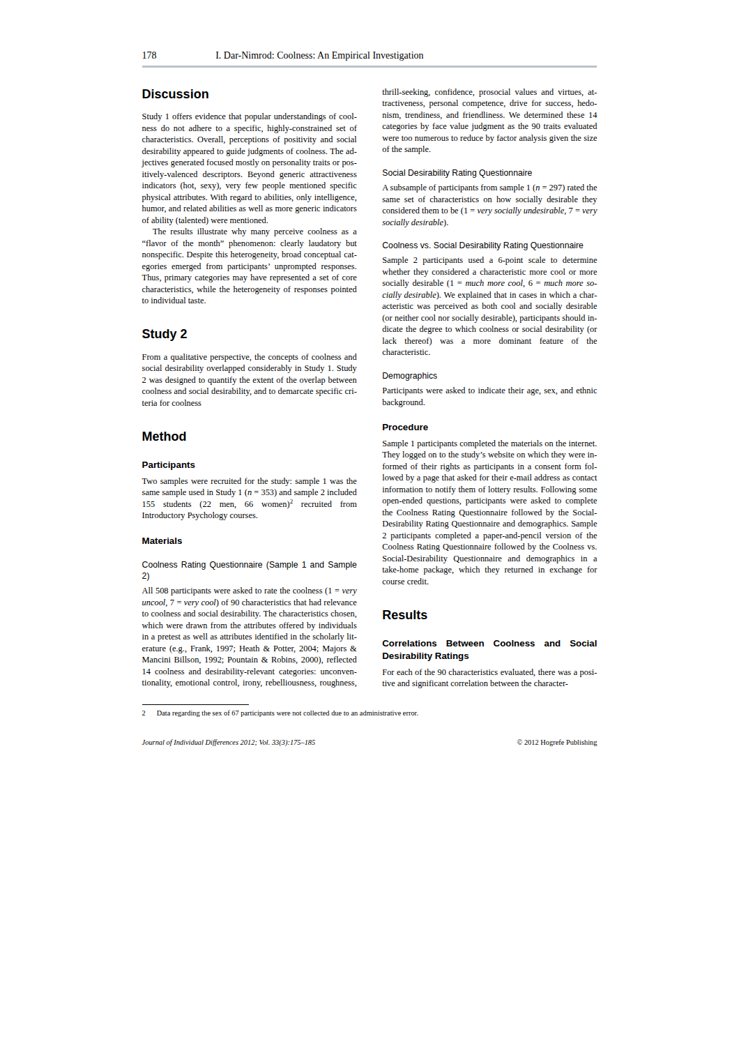178 I. Dar-Nimrod: Coolness: An Empirical Investigation
Discussion
Study 1 offers evidence that popular understandings of coolness do not adhere to a specific, highly-constrained set of characteristics. Overall, perceptions of positivity and social desirability appeared to guide judgments of coolness. The adjectives generated focused mostly on personality traits or positively-valenced descriptors. Beyond generic attractiveness indicators (hot, sexy), very few people mentioned specific physical attributes. With regard to abilities, only intelligence, humor, and related abilities as well as more generic indicators of ability (talented) were mentioned.
The results illustrate why many perceive coolness as a “flavor of the month” phenomenon: clearly laudatory but nonspecific. Despite this heterogeneity, broad conceptual categories emerged from participants’ unprompted responses. Thus, primary categories may have represented a set of core characteristics, while the heterogeneity of responses pointed to individual taste.
Study 2
From a qualitative perspective, the concepts of coolness and social desirability overlapped considerably in Study 1. Study 2 was designed to quantify the extent of the overlap between coolness and social desirability, and to demarcate specific criteria for coolness
Method
Participants
Two samples were recruited for the study: sample 1 was the same sample used in Study 1 (n = 353) and sample 2 included 155 students (22 men, 66 women)2 recruited from Introductory Psychology courses.
Materials
Coolness Rating Questionnaire (Sample 1 and Sample 2)
All 508 participants were asked to rate the coolness (1 = very uncool, 7 = very cool) of 90 characteristics that had relevance to coolness and social desirability. The characteristics chosen, which were drawn from the attributes offered by individuals in a pretest as well as attributes identified in the scholarly literature (e.g., Frank, 1997; Heath & Potter, 2004; Majors & Mancini Billson, 1992; Pountain & Robins, 2000), reflected 14 coolness and desirability-relevant categories: unconventionality, emotional control, irony, rebelliousness, roughness, thrill-seeking, confidence, prosocial values and virtues, attractiveness, personal competence, drive for success, hedonism, trendiness, and friendliness. We determined these 14 categories by face value judgment as the 90 traits evaluated were too numerous to reduce by factor analysis given the size of the sample.
Social Desirability Rating Questionnaire
A subsample of participants from sample 1 (n = 297) rated the same set of characteristics on how socially desirable they considered them to be (1 = very socially undesirable, 7 = very socially desirable).
Coolness vs. Social Desirability Rating Questionnaire
Sample 2 participants used a 6-point scale to determine whether they considered a characteristic more cool or more socially desirable (1 = much more cool, 6 = much more socially desirable). We explained that in cases in which a characteristic was perceived as both cool and socially desirable (or neither cool nor socially desirable), participants should indicate the degree to which coolness or social desirability (or lack thereof) was a more dominant feature of the characteristic.
Demographics
Participants were asked to indicate their age, sex, and ethnic background.
Procedure
Sample 1 participants completed the materials on the internet. They logged on to the study’s website on which they were informed of their rights as participants in a consent form followed by a page that asked for their e-mail address as contact information to notify them of lottery results. Following some open-ended questions, participants were asked to complete the Coolness Rating Questionnaire followed by the Social-Desirability Rating Questionnaire and demographics. Sample 2 participants completed a paper-and-pencil version of the Coolness Rating Questionnaire followed by the Coolness vs. Social-Desirability Questionnaire and demographics in a take-home package, which they returned in exchange for course credit.
Results
Correlations Between Coolness and Social Desirability Ratings
For each of the 90 characteristics evaluated, there was a positive and significant correlation between the character-
2 Data regarding the sex of 67 participants were not collected due to an administrative error.
Journal of Individual Differences 2012; Vol. 33(3):175–185 © 2012 Hogrefe Publishing